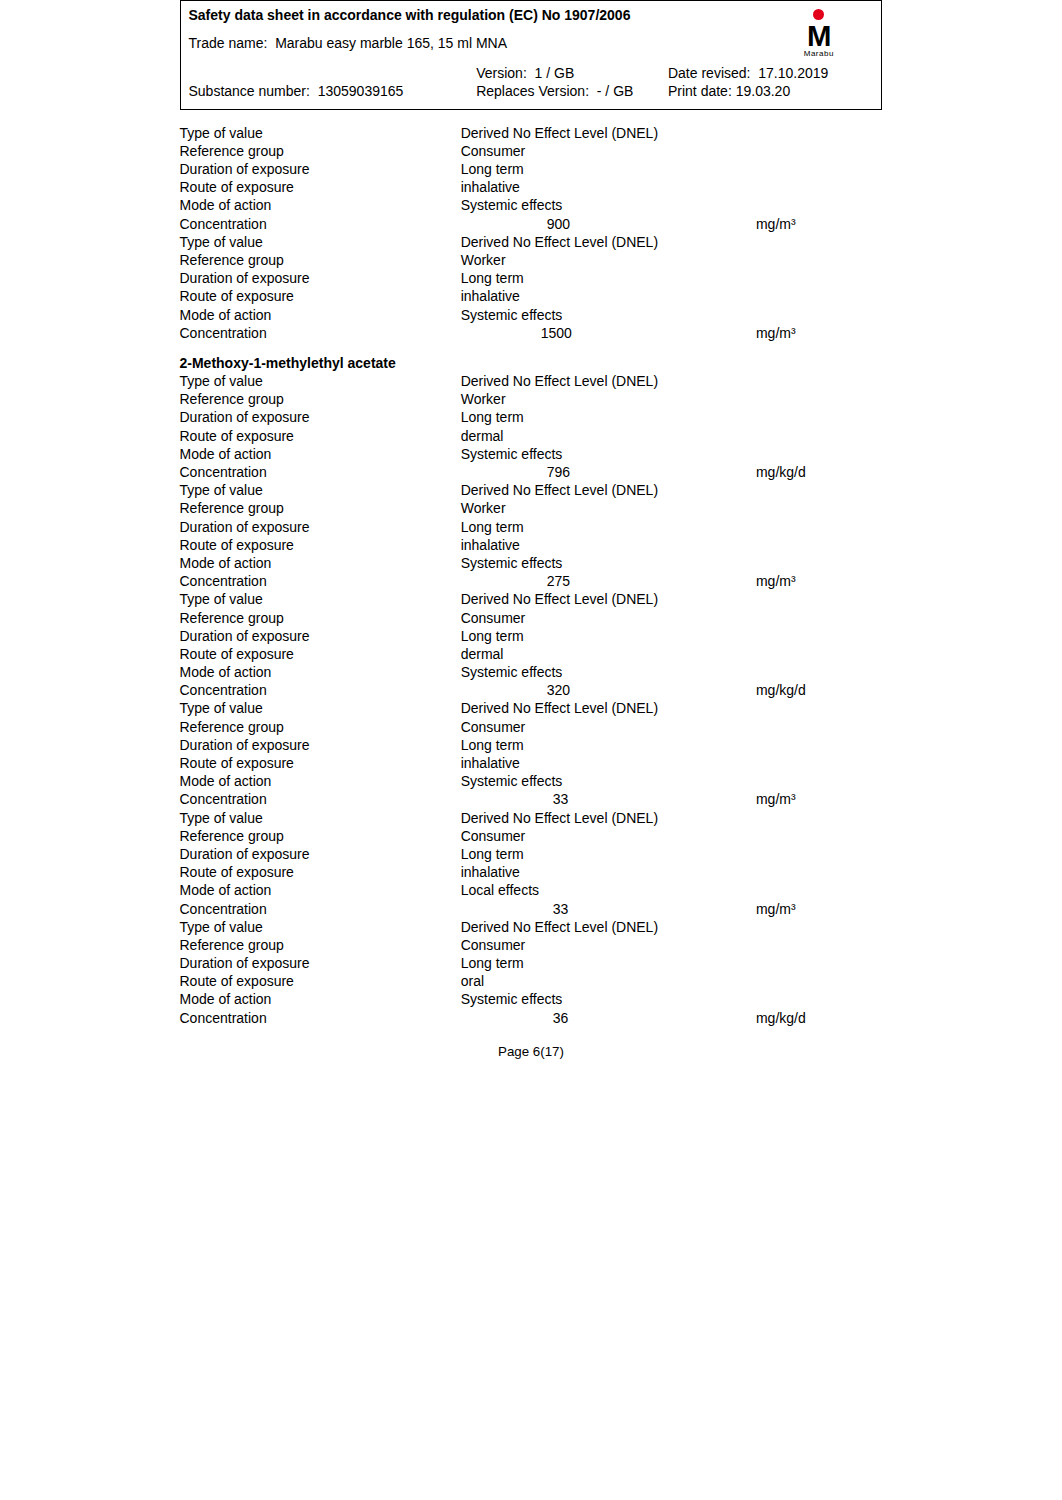M
Marabu
Safety data sheet in accordance with regulation (EC) No 1907/2006
Trade name: Marabu easy marble 165, 15 ml MNA
| | Version: 1 / GB | Date revised: 17.10.2019 |
| Substance number: 13059039165 | Replaces Version: - / GB | Print date: 19.03.20 |
| Type of value | Derived No Effect Level (DNEL) | |
| Reference group | Consumer | |
| Duration of exposure | Long term | |
| Route of exposure | inhalative | |
| Mode of action | Systemic effects | |
| Concentration | 900 | mg/m³ |
| Type of value | Derived No Effect Level (DNEL) | |
| Reference group | Worker | |
| Duration of exposure | Long term | |
| Route of exposure | inhalative | |
| Mode of action | Systemic effects | |
| Concentration | 1500 | mg/m³ |
| 2-Methoxy-1-methylethyl acetate |
| Type of value | Derived No Effect Level (DNEL) | |
| Reference group | Worker | |
| Duration of exposure | Long term | |
| Route of exposure | dermal | |
| Mode of action | Systemic effects | |
| Concentration | 796 | mg/kg/d |
| Type of value | Derived No Effect Level (DNEL) | |
| Reference group | Worker | |
| Duration of exposure | Long term | |
| Route of exposure | inhalative | |
| Mode of action | Systemic effects | |
| Concentration | 275 | mg/m³ |
| Type of value | Derived No Effect Level (DNEL) | |
| Reference group | Consumer | |
| Duration of exposure | Long term | |
| Route of exposure | dermal | |
| Mode of action | Systemic effects | |
| Concentration | 320 | mg/kg/d |
| Type of value | Derived No Effect Level (DNEL) | |
| Reference group | Consumer | |
| Duration of exposure | Long term | |
| Route of exposure | inhalative | |
| Mode of action | Systemic effects | |
| Concentration | 33 | mg/m³ |
| Type of value | Derived No Effect Level (DNEL) | |
| Reference group | Consumer | |
| Duration of exposure | Long term | |
| Route of exposure | inhalative | |
| Mode of action | Local effects | |
| Concentration | 33 | mg/m³ |
| Type of value | Derived No Effect Level (DNEL) | |
| Reference group | Consumer | |
| Duration of exposure | Long term | |
| Route of exposure | oral | |
| Mode of action | Systemic effects | |
| Concentration | 36 | mg/kg/d |
Page 6(17)